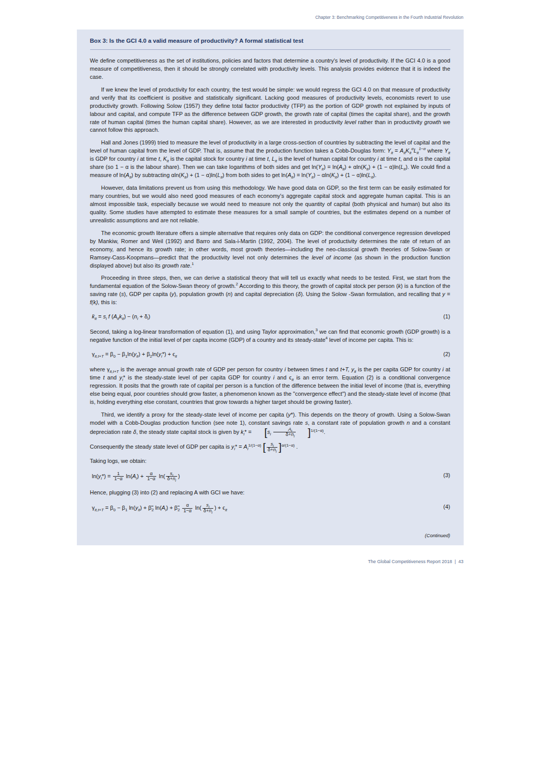Chapter 3: Benchmarking Competitiveness in the Fourth Industrial Revolution
Box 3: Is the GCI 4.0 a valid measure of productivity? A formal statistical test
We define competitiveness as the set of institutions, policies and factors that determine a country's level of productivity. If the GCI 4.0 is a good measure of competitiveness, then it should be strongly correlated with productivity levels. This analysis provides evidence that it is indeed the case.
If we knew the level of productivity for each country, the test would be simple: we would regress the GCI 4.0 on that measure of productivity and verify that its coefficient is positive and statistically significant. Lacking good measures of productivity levels, economists revert to use productivity growth. Following Solow (1957) they define total factor productivity (TFP) as the portion of GDP growth not explained by inputs of labour and capital, and compute TFP as the difference between GDP growth, the growth rate of capital (times the capital share), and the growth rate of human capital (times the human capital share). However, as we are interested in productivity level rather than in productivity growth we cannot follow this approach.
Hall and Jones (1999) tried to measure the level of productivity in a large cross-section of countries by subtracting the level of capital and the level of human capital from the level of GDP. That is, assume that the production function takes a Cobb-Douglas form: Yit = AitKitαLit1−α where Yit is GDP for country i at time t, Kit is the capital stock for country i at time t, Lit is the level of human capital for country i at time t, and α is the capital share (so 1 − α is the labour share). Then we can take logarithms of both sides and get ln(Yit) = ln(Ait) + αln(Kit) + (1 − α)ln(Lit). We could find a measure of ln(Ait) by subtracting αln(Kit) + (1 − α)ln(Lit) from both sides to get ln(Ait) = ln(Yit) − αln(Kit) + (1 − α)ln(Lit).
However, data limitations prevent us from using this methodology. We have good data on GDP, so the first term can be easily estimated for many countries, but we would also need good measures of each economy's aggregate capital stock and aggregate human capital. This is an almost impossible task, especially because we would need to measure not only the quantity of capital (both physical and human) but also its quality. Some studies have attempted to estimate these measures for a small sample of countries, but the estimates depend on a number of unrealistic assumptions and are not reliable.
The economic growth literature offers a simple alternative that requires only data on GDP: the conditional convergence regression developed by Mankiw, Romer and Weil (1992) and Barro and Sala-i-Martin (1992, 2004). The level of productivity determines the rate of return of an economy, and hence its growth rate; in other words, most growth theories—including the neo-classical growth theories of Solow-Swan or Ramsey-Cass-Koopmans—predict that the productivity level not only determines the level of income (as shown in the production function displayed above) but also its growth rate.1
Proceeding in three steps, then, we can derive a statistical theory that will tell us exactly what needs to be tested. First, we start from the fundamental equation of the Solow-Swan theory of growth.2 According to this theory, the growth of capital stock per person (k) is a function of the saving rate (s), GDP per capita (y), population growth (n) and capital depreciation (δ). Using the Solow -Swan formulation, and recalling that y = f(k), this is:
k̇it = si f (Aitkit) − (ni + δi) (1)
Second, taking a log-linear transformation of equation (1), and using Taylor approximation,3 we can find that economic growth (GDP growth) is a negative function of the initial level of per capita income (GDP) of a country and its steady-state4 level of income per capita. This is:
γit,t+T = β0 − β1ln(yit) + β2ln(yi*) + ϵit (2)
where γit,t+T is the average annual growth rate of GDP per person for country i between times t and t+T, yit is the per capita GDP for country i at time t and yi* is the steady-state level of per capita GDP for country i and ϵit is an error term. Equation (2) is a conditional convergence regression. It posits that the growth rate of capital per person is a function of the difference between the initial level of income (that is, everything else being equal, poor countries should grow faster, a phenomenon known as the "convergence effect") and the steady-state level of income (that is, holding everything else constant, countries that grow towards a higher target should be growing faster).
Third, we identify a proxy for the steady-state level of income per capita (y*). This depends on the theory of growth. Using a Solow-Swan model with a Cobb-Douglas production function (see note 1), constant savings rate s, a constant rate of population growth n and a constant depreciation rate δ, the steady state capital stock is given by ki* = [si Ai δ+ni]1/(1−α).
Consequently the steady state level of GDP per capita is yi* = Ai1/(1−α) [si δ+ni]α/(1−α) .
Taking logs, we obtain:
ln(yi*) = 11−α ln(Ai) + α 1−α ln(si δ+ni) (3)
Hence, plugging (3) into (2) and replacing A with GCI we have:
γit,t+T = β0 − β1 ln(yit) + β̃2 ln(Ai) + β̃2 α 1−α ln(si δ+ni) + ϵit (4)
(Continued)
The Global Competitiveness Report 2018 | 43